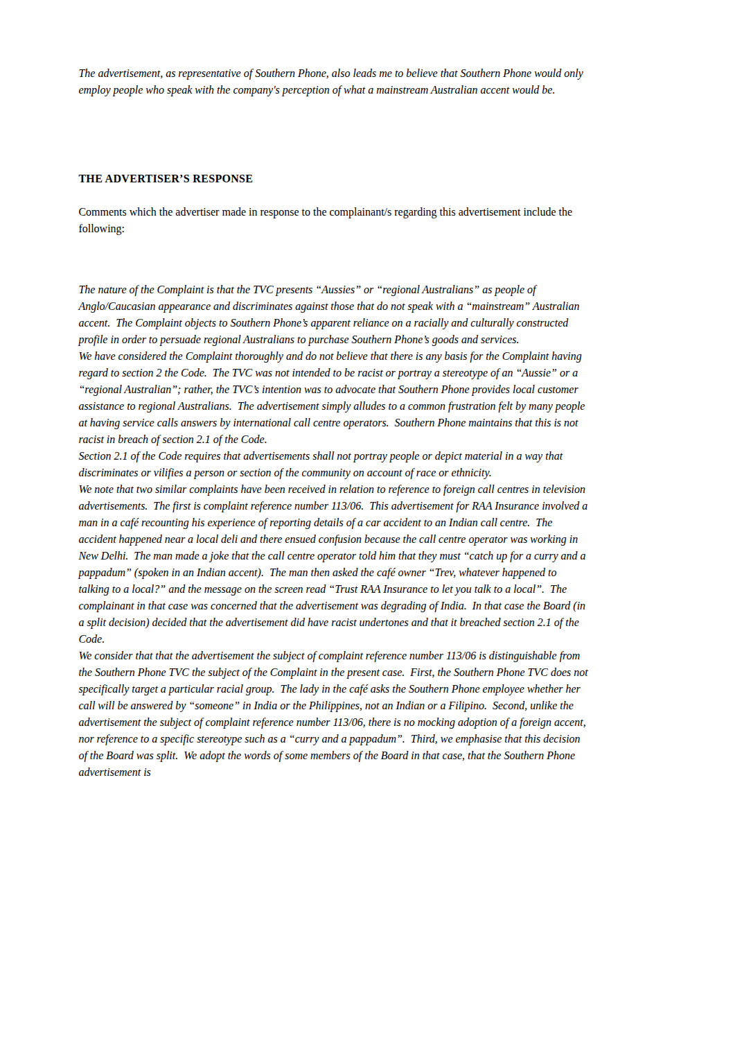The advertisement, as representative of Southern Phone, also leads me to believe that Southern Phone would only employ people who speak with the company's perception of what a mainstream Australian accent would be.
THE ADVERTISER’S RESPONSE
Comments which the advertiser made in response to the complainant/s regarding this advertisement include the following:
The nature of the Complaint is that the TVC presents “Aussies” or “regional Australians” as people of Anglo/Caucasian appearance and discriminates against those that do not speak with a “mainstream” Australian accent. The Complaint objects to Southern Phone’s apparent reliance on a racially and culturally constructed profile in order to persuade regional Australians to purchase Southern Phone’s goods and services.
We have considered the Complaint thoroughly and do not believe that there is any basis for the Complaint having regard to section 2 the Code. The TVC was not intended to be racist or portray a stereotype of an “Aussie” or a “regional Australian”; rather, the TVC’s intention was to advocate that Southern Phone provides local customer assistance to regional Australians. The advertisement simply alludes to a common frustration felt by many people at having service calls answers by international call centre operators. Southern Phone maintains that this is not racist in breach of section 2.1 of the Code.
Section 2.1 of the Code requires that advertisements shall not portray people or depict material in a way that discriminates or vilifies a person or section of the community on account of race or ethnicity.
We note that two similar complaints have been received in relation to reference to foreign call centres in television advertisements. The first is complaint reference number 113/06. This advertisement for RAA Insurance involved a man in a café recounting his experience of reporting details of a car accident to an Indian call centre. The accident happened near a local deli and there ensued confusion because the call centre operator was working in New Delhi. The man made a joke that the call centre operator told him that they must “catch up for a curry and a pappadum” (spoken in an Indian accent). The man then asked the café owner “Trev, whatever happened to talking to a local?” and the message on the screen read “Trust RAA Insurance to let you talk to a local”. The complainant in that case was concerned that the advertisement was degrading of India. In that case the Board (in a split decision) decided that the advertisement did have racist undertones and that it breached section 2.1 of the Code.
We consider that that the advertisement the subject of complaint reference number 113/06 is distinguishable from the Southern Phone TVC the subject of the Complaint in the present case. First, the Southern Phone TVC does not specifically target a particular racial group. The lady in the café asks the Southern Phone employee whether her call will be answered by “someone” in India or the Philippines, not an Indian or a Filipino. Second, unlike the advertisement the subject of complaint reference number 113/06, there is no mocking adoption of a foreign accent, nor reference to a specific stereotype such as a “curry and a pappadum”. Third, we emphasise that this decision of the Board was split. We adopt the words of some members of the Board in that case, that the Southern Phone advertisement is